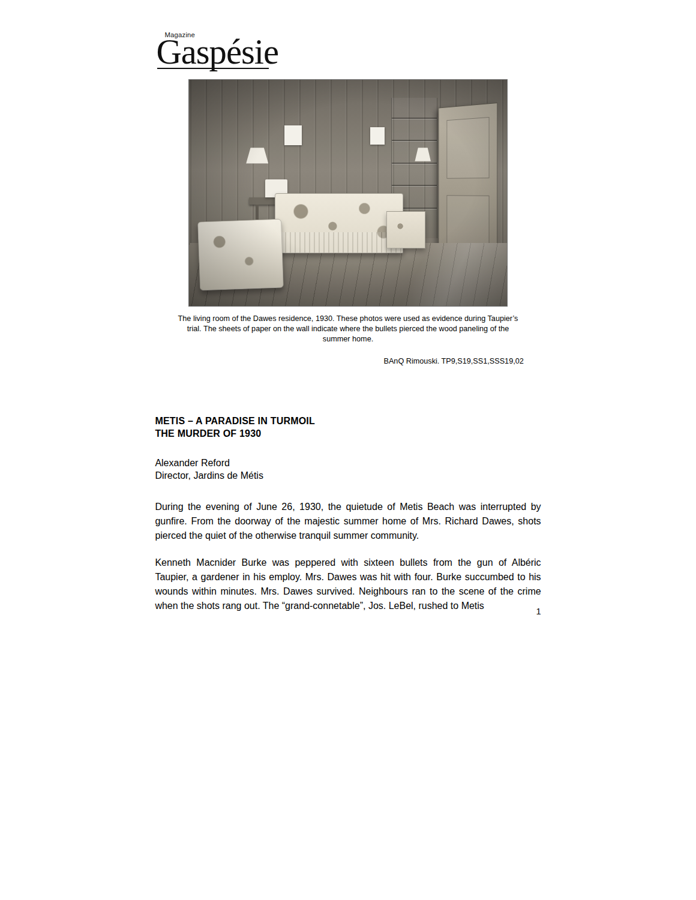Magazine Gaspésie
The living room of the Dawes residence, 1930. These photos were used as evidence during Taupier’s trial. The sheets of paper on the wall indicate where the bullets pierced the wood paneling of the summer home.
BAnQ Rimouski. TP9,S19,SS1,SSS19,02
METIS – A PARADISE IN TURMOIL
THE MURDER OF 1930
Alexander Reford
Director, Jardins de Métis
During the evening of June 26, 1930, the quietude of Metis Beach was interrupted by gunfire. From the doorway of the majestic summer home of Mrs. Richard Dawes, shots pierced the quiet of the otherwise tranquil summer community.
Kenneth Macnider Burke was peppered with sixteen bullets from the gun of Albéric Taupier, a gardener in his employ. Mrs. Dawes was hit with four. Burke succumbed to his wounds within minutes. Mrs. Dawes survived. Neighbours ran to the scene of the crime when the shots rang out. The “grand-connetable”, Jos. LeBel, rushed to Metis
1